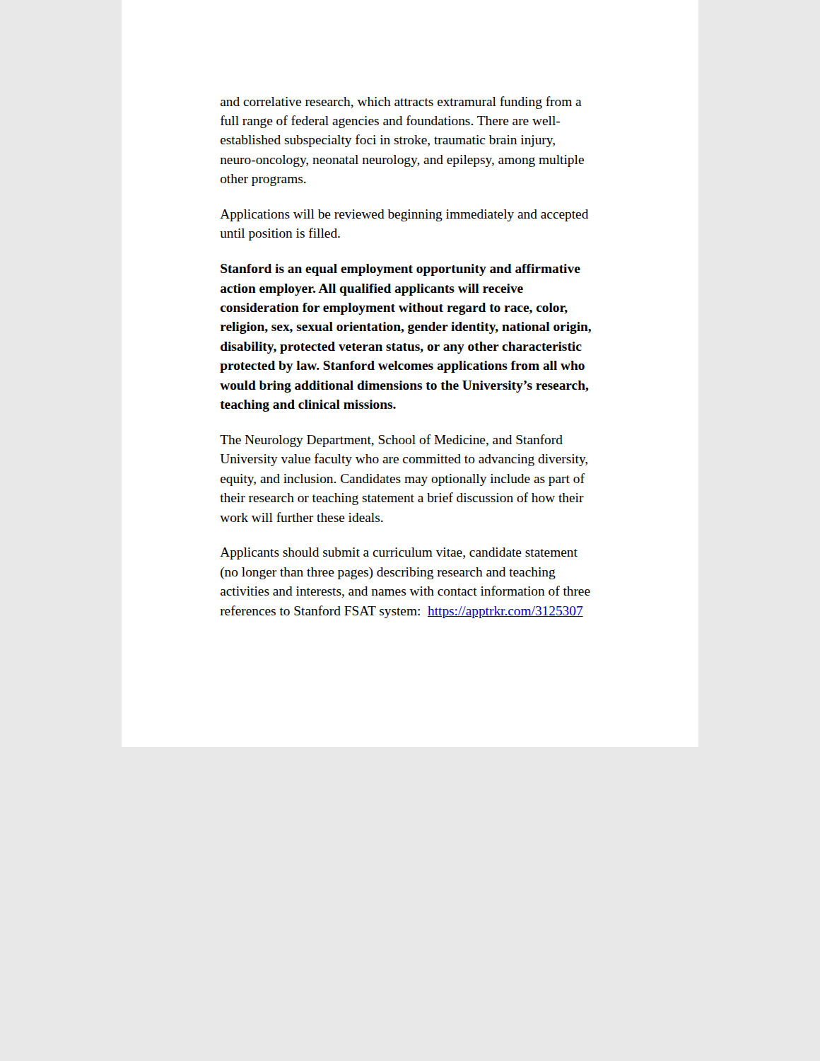and correlative research, which attracts extramural funding from a full range of federal agencies and foundations. There are well-established subspecialty foci in stroke, traumatic brain injury, neuro-oncology, neonatal neurology, and epilepsy, among multiple other programs.
Applications will be reviewed beginning immediately and accepted until position is filled.
Stanford is an equal employment opportunity and affirmative action employer. All qualified applicants will receive consideration for employment without regard to race, color, religion, sex, sexual orientation, gender identity, national origin, disability, protected veteran status, or any other characteristic protected by law. Stanford welcomes applications from all who would bring additional dimensions to the University’s research, teaching and clinical missions.
The Neurology Department, School of Medicine, and Stanford University value faculty who are committed to advancing diversity, equity, and inclusion. Candidates may optionally include as part of their research or teaching statement a brief discussion of how their work will further these ideals.
Applicants should submit a curriculum vitae, candidate statement (no longer than three pages) describing research and teaching activities and interests, and names with contact information of three references to Stanford FSAT system: https://apptrkr.com/3125307